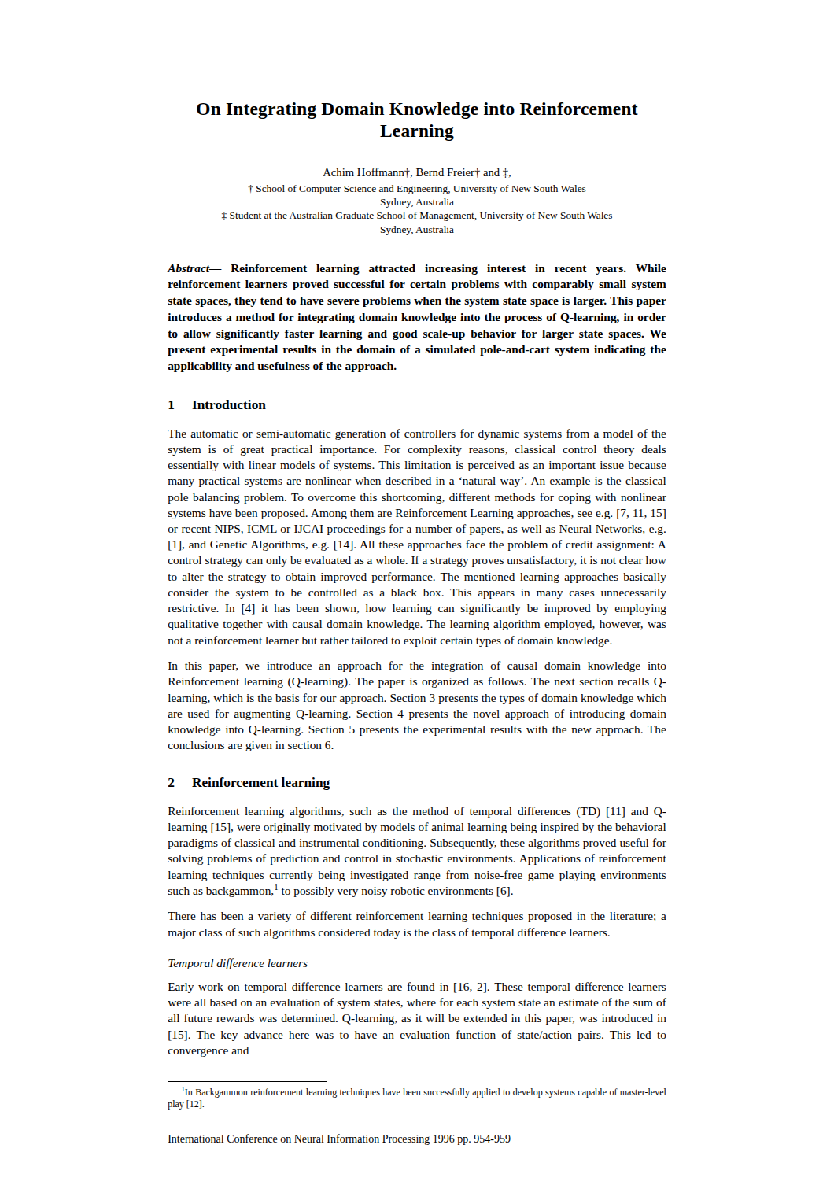On Integrating Domain Knowledge into Reinforcement Learning
Achim Hoffmann†, Bernd Freier† and ‡,
† School of Computer Science and Engineering, University of New South Wales
Sydney, Australia
‡ Student at the Australian Graduate School of Management, University of New South Wales
Sydney, Australia
Abstract— Reinforcement learning attracted increasing interest in recent years. While reinforcement learners proved successful for certain problems with comparably small system state spaces, they tend to have severe problems when the system state space is larger. This paper introduces a method for integrating domain knowledge into the process of Q-learning, in order to allow significantly faster learning and good scale-up behavior for larger state spaces. We present experimental results in the domain of a simulated pole-and-cart system indicating the applicability and usefulness of the approach.
1 Introduction
The automatic or semi-automatic generation of controllers for dynamic systems from a model of the system is of great practical importance. For complexity reasons, classical control theory deals essentially with linear models of systems. This limitation is perceived as an important issue because many practical systems are nonlinear when described in a ‘natural way’. An example is the classical pole balancing problem. To overcome this shortcoming, different methods for coping with nonlinear systems have been proposed. Among them are Reinforcement Learning approaches, see e.g. [7, 11, 15] or recent NIPS, ICML or IJCAI proceedings for a number of papers, as well as Neural Networks, e.g. [1], and Genetic Algorithms, e.g. [14]. All these approaches face the problem of credit assignment: A control strategy can only be evaluated as a whole. If a strategy proves unsatisfactory, it is not clear how to alter the strategy to obtain improved performance. The mentioned learning approaches basically consider the system to be controlled as a black box. This appears in many cases unnecessarily restrictive. In [4] it has been shown, how learning can significantly be improved by employing qualitative together with causal domain knowledge. The learning algorithm employed, however, was not a reinforcement learner but rather tailored to exploit certain types of domain knowledge.
In this paper, we introduce an approach for the integration of causal domain knowledge into Reinforcement learning (Q-learning). The paper is organized as follows. The next section recalls Q-learning, which is the basis for our approach. Section 3 presents the types of domain knowledge which are used for augmenting Q-learning. Section 4 presents the novel approach of introducing domain knowledge into Q-learning. Section 5 presents the experimental results with the new approach. The conclusions are given in section 6.
2 Reinforcement learning
Reinforcement learning algorithms, such as the method of temporal differences (TD) [11] and Q-learning [15], were originally motivated by models of animal learning being inspired by the behavioral paradigms of classical and instrumental conditioning. Subsequently, these algorithms proved useful for solving problems of prediction and control in stochastic environments. Applications of reinforcement learning techniques currently being investigated range from noise-free game playing environments such as backgammon,1 to possibly very noisy robotic environments [6].
There has been a variety of different reinforcement learning techniques proposed in the literature; a major class of such algorithms considered today is the class of temporal difference learners.
Temporal difference learners
Early work on temporal difference learners are found in [16, 2]. These temporal difference learners were all based on an evaluation of system states, where for each system state an estimate of the sum of all future rewards was determined. Q-learning, as it will be extended in this paper, was introduced in [15]. The key advance here was to have an evaluation function of state/action pairs. This led to convergence and
1In Backgammon reinforcement learning techniques have been successfully applied to develop systems capable of master-level play [12].
International Conference on Neural Information Processing 1996 pp. 954-959